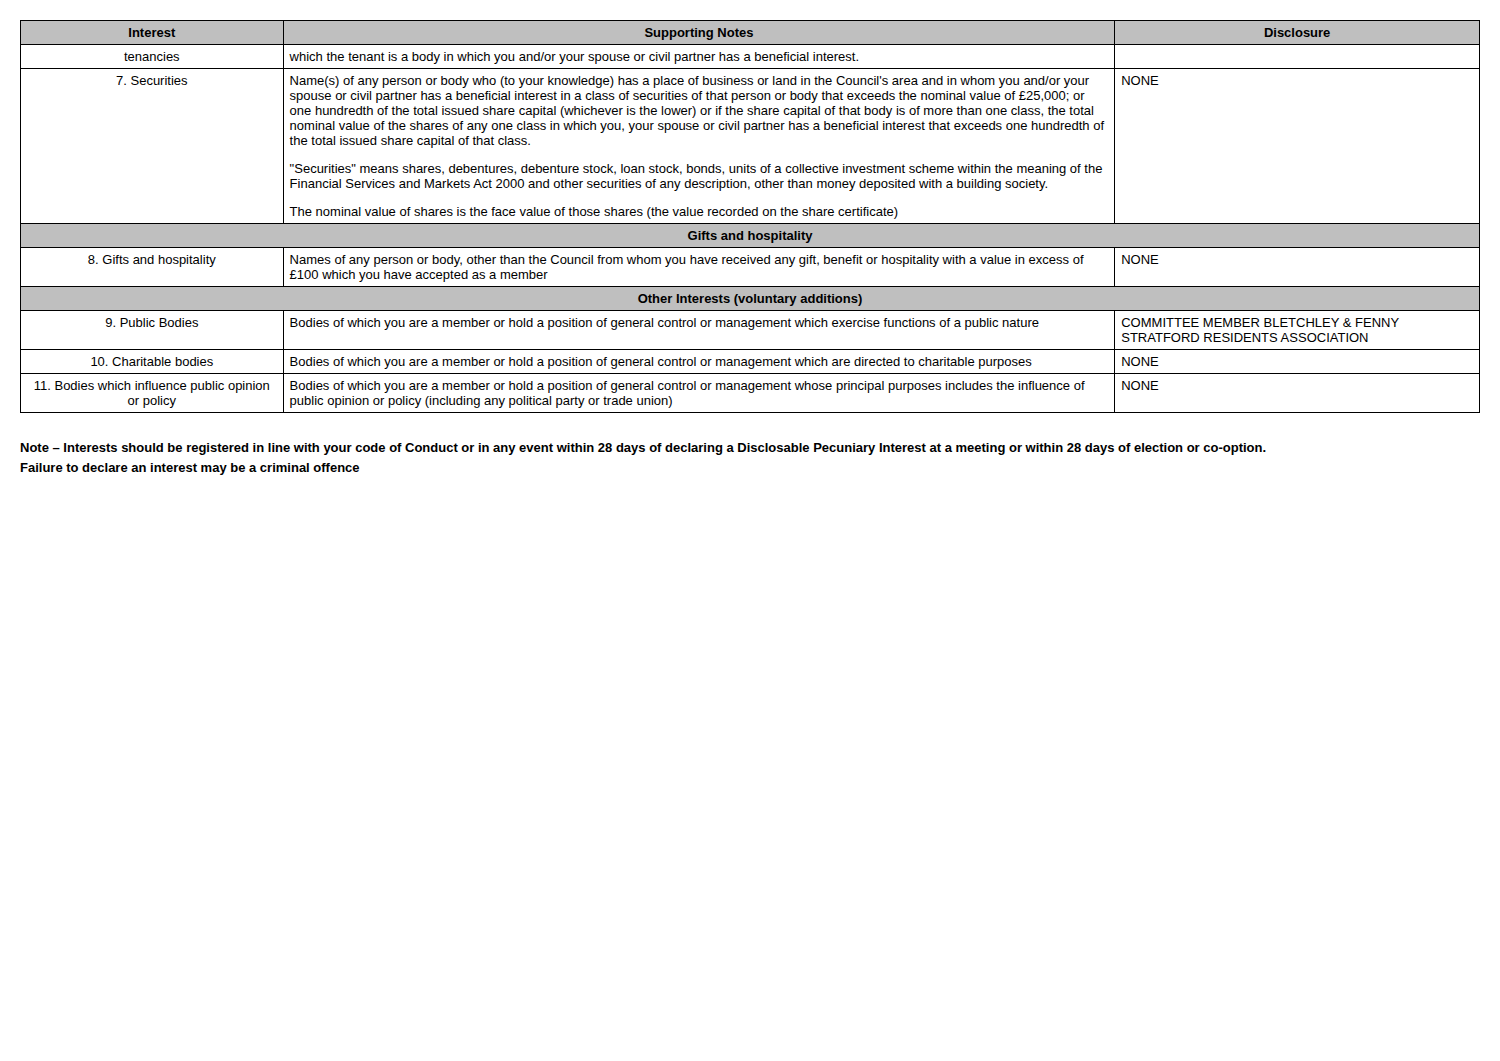| Interest | Supporting Notes | Disclosure |
| --- | --- | --- |
| tenancies | which the tenant is a body in which you and/or your spouse or civil partner has a beneficial interest. | |
| 7. Securities | Name(s) of any person or body who (to your knowledge) has a place of business or land in the Council's area and in whom you and/or your spouse or civil partner has a beneficial interest in a class of securities of that person or body that exceeds the nominal value of £25,000; or one hundredth of the total issued share capital (whichever is the lower) or if the share capital of that body is of more than one class, the total nominal value of the shares of any one class in which you, your spouse or civil partner has a beneficial interest that exceeds one hundredth of the total issued share capital of that class. "Securities" means shares, debentures, debenture stock, loan stock, bonds, units of a collective investment scheme within the meaning of the Financial Services and Markets Act 2000 and other securities of any description, other than money deposited with a building society. The nominal value of shares is the face value of those shares (the value recorded on the share certificate) | NONE |
| Gifts and hospitality |
| 8. Gifts and hospitality | Names of any person or body, other than the Council from whom you have received any gift, benefit or hospitality with a value in excess of £100 which you have accepted as a member | NONE |
| Other Interests (voluntary additions) |
| 9. Public Bodies | Bodies of which you are a member or hold a position of general control or management which exercise functions of a public nature | COMMITTEE MEMBER BLETCHLEY & FENNY STRATFORD RESIDENTS ASSOCIATION |
| 10. Charitable bodies | Bodies of which you are a member or hold a position of general control or management which are directed to charitable purposes | NONE |
| 11. Bodies which influence public opinion or policy | Bodies of which you are a member or hold a position of general control or management whose principal purposes includes the influence of public opinion or policy (including any political party or trade union) | NONE |
Note – Interests should be registered in line with your code of Conduct or in any event within 28 days of declaring a Disclosable Pecuniary Interest at a meeting or within 28 days of election or co-option.
Failure to declare an interest may be a criminal offence